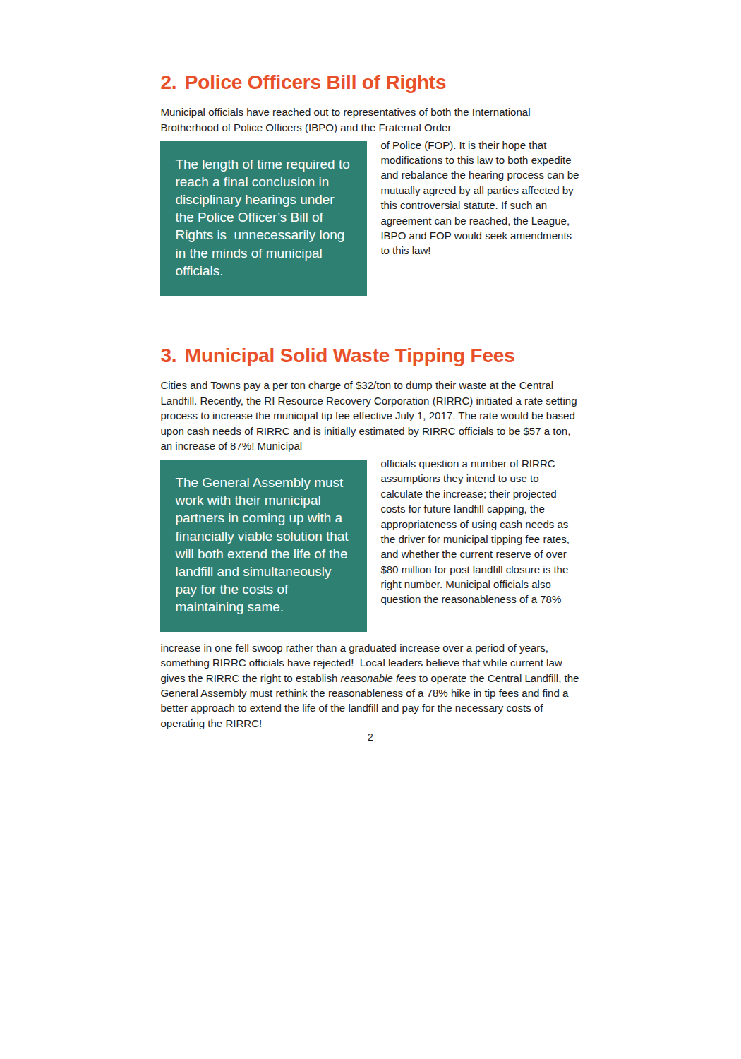2. Police Officers Bill of Rights
Municipal officials have reached out to representatives of both the International Brotherhood of Police Officers (IBPO) and the Fraternal Order
The length of time required to reach a final conclusion in disciplinary hearings under the Police Officer’s Bill of Rights is unnecessarily long in the minds of municipal officials.
of Police (FOP). It is their hope that modifications to this law to both expedite and rebalance the hearing process can be mutually agreed by all parties affected by this controversial statute. If such an agreement can be reached, the League, IBPO and FOP would seek amendments to this law!
3. Municipal Solid Waste Tipping Fees
Cities and Towns pay a per ton charge of $32/ton to dump their waste at the Central Landfill. Recently, the RI Resource Recovery Corporation (RIRRC) initiated a rate setting process to increase the municipal tip fee effective July 1, 2017. The rate would be based upon cash needs of RIRRC and is initially estimated by RIRRC officials to be $57 a ton, an increase of 87%! Municipal
The General Assembly must work with their municipal partners in coming up with a financially viable solution that will both extend the life of the landfill and simultaneously pay for the costs of maintaining same.
officials question a number of RIRRC assumptions they intend to use to calculate the increase; their projected costs for future landfill capping, the appropriateness of using cash needs as the driver for municipal tipping fee rates, and whether the current reserve of over $80 million for post landfill closure is the right number. Municipal officials also question the reasonableness of a 78%
increase in one fell swoop rather than a graduated increase over a period of years, something RIRRC officials have rejected! Local leaders believe that while current law gives the RIRRC the right to establish reasonable fees to operate the Central Landfill, the General Assembly must rethink the reasonableness of a 78% hike in tip fees and find a better approach to extend the life of the landfill and pay for the necessary costs of operating the RIRRC!
2